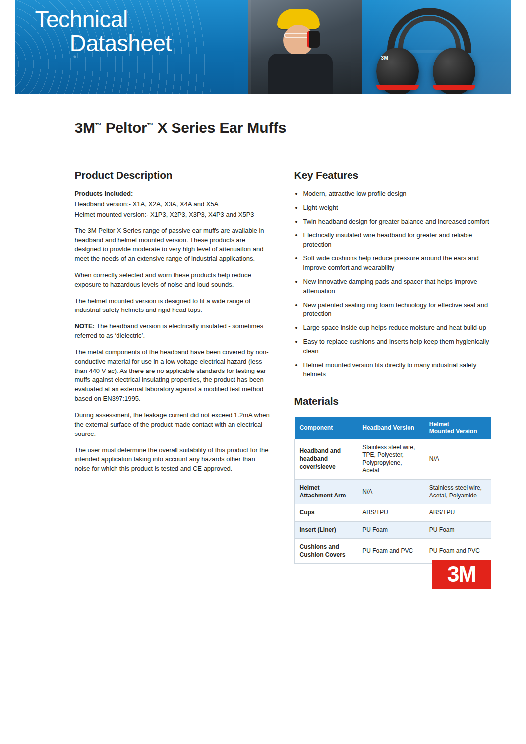Technical Datasheet
3M
3M™ Peltor™ X Series Ear Muffs
Product Description
Products Included:
Headband version:- X1A, X2A, X3A, X4A and X5A
Helmet mounted version:- X1P3, X2P3, X3P3, X4P3 and X5P3
The 3M Peltor X Series range of passive ear muffs are available in headband and helmet mounted version. These products are designed to provide moderate to very high level of attenuation and meet the needs of an extensive range of industrial applications.
When correctly selected and worn these products help reduce exposure to hazardous levels of noise and loud sounds.
The helmet mounted version is designed to fit a wide range of industrial safety helmets and rigid head tops.
NOTE: The headband version is electrically insulated - sometimes referred to as ‘dielectric’.
The metal components of the headband have been covered by non-conductive material for use in a low voltage electrical hazard (less than 440 V ac). As there are no applicable standards for testing ear muffs against electrical insulating properties, the product has been evaluated at an external laboratory against a modified test method based on EN397:1995.
During assessment, the leakage current did not exceed 1.2mA when the external surface of the product made contact with an electrical source.
The user must determine the overall suitability of this product for the intended application taking into account any hazards other than noise for which this product is tested and CE approved.
Key Features
Modern, attractive low profile design
Light-weight
Twin headband design for greater balance and increased comfort
Electrically insulated wire headband for greater and reliable protection
Soft wide cushions help reduce pressure around the ears and improve comfort and wearability
New innovative damping pads and spacer that helps improve attenuation
New patented sealing ring foam technology for effective seal and protection
Large space inside cup helps reduce moisture and heat build-up
Easy to replace cushions and inserts help keep them hygienically clean
Helmet mounted version fits directly to many industrial safety helmets
Materials
| Component | Headband Version | Helmet Mounted Version |
| --- | --- | --- |
| Headband and headband cover/sleeve | Stainless steel wire, TPE, Polyester, Polypropylene, Acetal | N/A |
| Helmet Attachment Arm | N/A | Stainless steel wire, Acetal, Polyamide |
| Cups | ABS/TPU | ABS/TPU |
| Insert (Liner) | PU Foam | PU Foam |
| Cushions and Cushion Covers | PU Foam and PVC | PU Foam and PVC |
3M